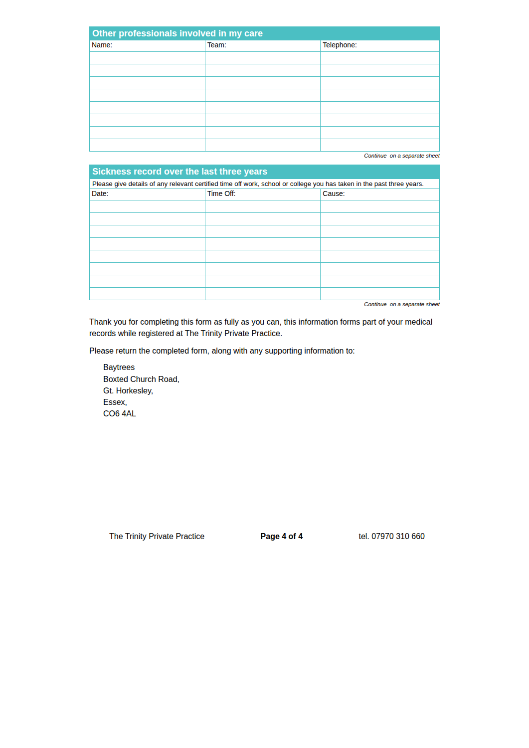Other professionals involved in my care
| Name: | Team: | Telephone: |
Continue on a separate sheet
Sickness record over the last three years
Please give details of any relevant certified time off work, school or college you has taken in the past three years.
| Date: | Time Off: | Cause: |
Continue on a separate sheet
Thank you for completing this form as fully as you can, this information forms part of your medical records while registered at The Trinity Private Practice.
Please return the completed form, along with any supporting information to:
Baytrees
Boxted Church Road,
Gt. Horkesley,
Essex,
CO6 4AL
The Trinity Private Practice
Page 4 of 4
tel. 07970 310 660